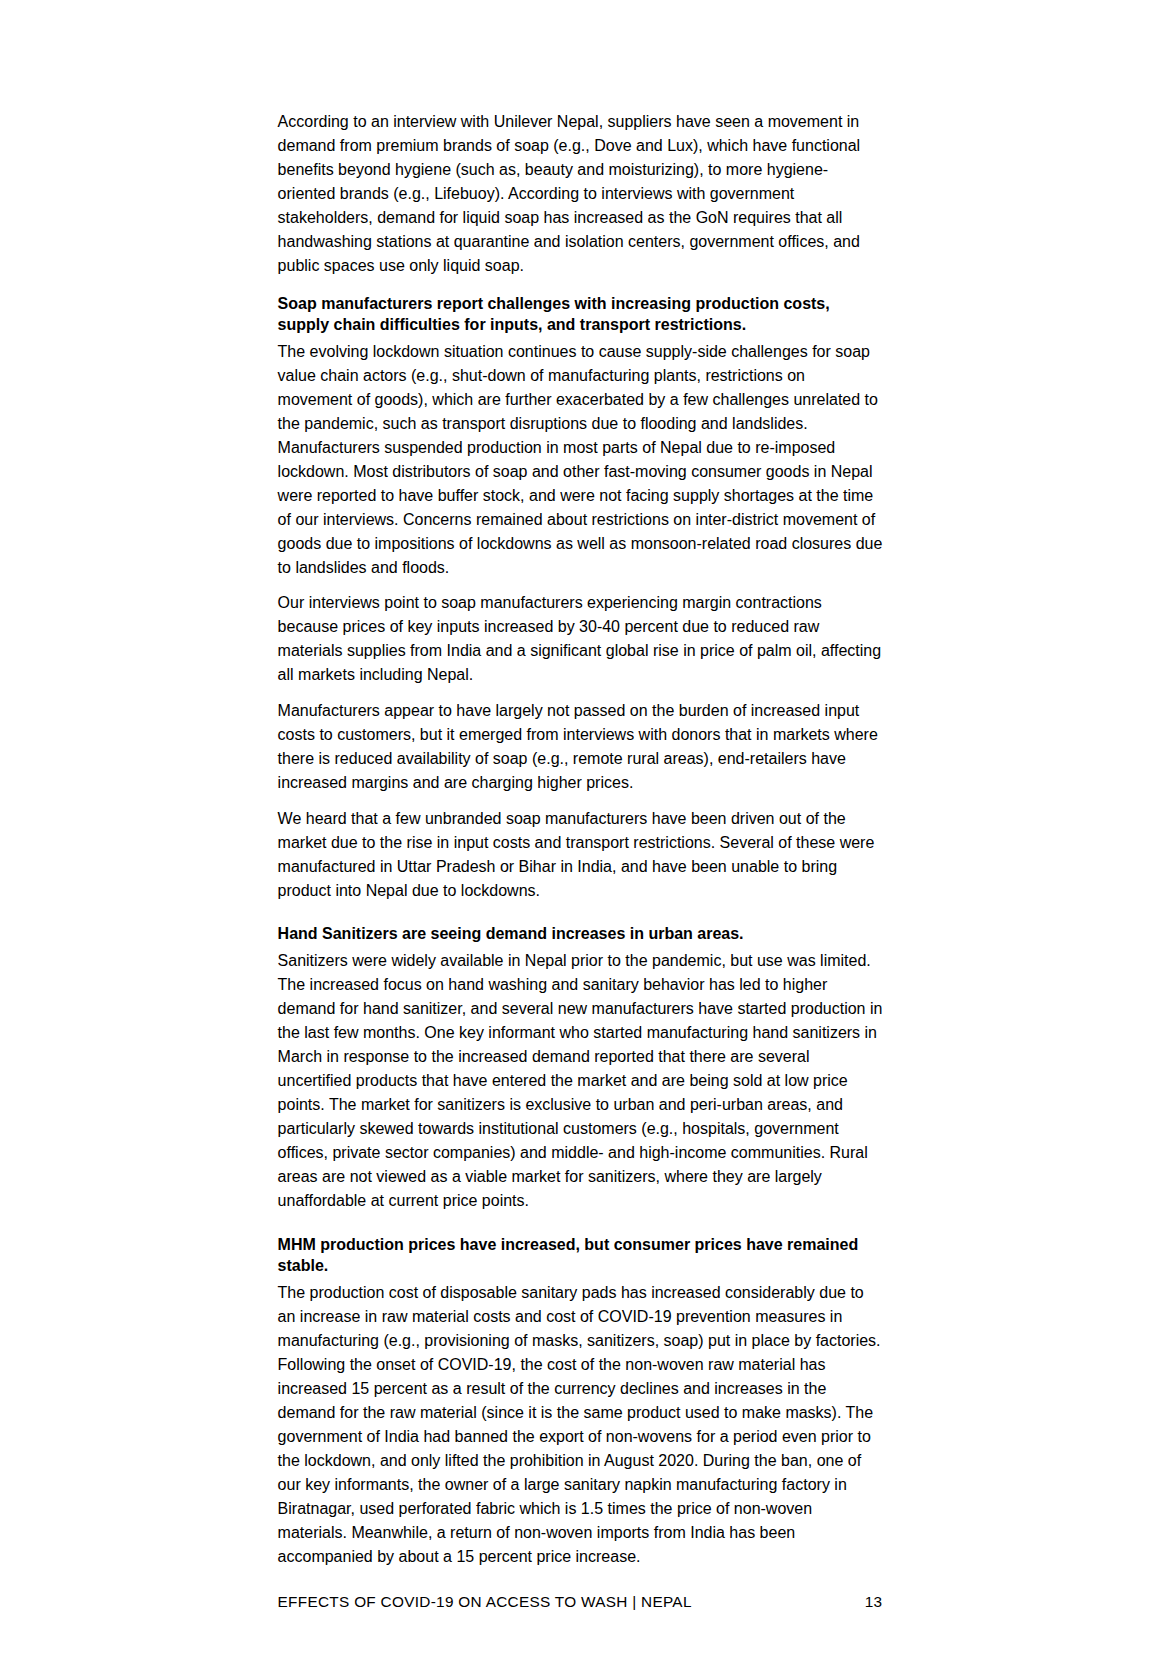According to an interview with Unilever Nepal, suppliers have seen a movement in demand from premium brands of soap (e.g., Dove and Lux), which have functional benefits beyond hygiene (such as, beauty and moisturizing), to more hygiene-oriented brands (e.g., Lifebuoy). According to interviews with government stakeholders, demand for liquid soap has increased as the GoN requires that all handwashing stations at quarantine and isolation centers, government offices, and public spaces use only liquid soap.
Soap manufacturers report challenges with increasing production costs, supply chain difficulties for inputs, and transport restrictions.
The evolving lockdown situation continues to cause supply-side challenges for soap value chain actors (e.g., shut-down of manufacturing plants, restrictions on movement of goods), which are further exacerbated by a few challenges unrelated to the pandemic, such as transport disruptions due to flooding and landslides. Manufacturers suspended production in most parts of Nepal due to re-imposed lockdown. Most distributors of soap and other fast-moving consumer goods in Nepal were reported to have buffer stock, and were not facing supply shortages at the time of our interviews. Concerns remained about restrictions on inter-district movement of goods due to impositions of lockdowns as well as monsoon-related road closures due to landslides and floods.
Our interviews point to soap manufacturers experiencing margin contractions because prices of key inputs increased by 30-40 percent due to reduced raw materials supplies from India and a significant global rise in price of palm oil, affecting all markets including Nepal.
Manufacturers appear to have largely not passed on the burden of increased input costs to customers, but it emerged from interviews with donors that in markets where there is reduced availability of soap (e.g., remote rural areas), end-retailers have increased margins and are charging higher prices.
We heard that a few unbranded soap manufacturers have been driven out of the market due to the rise in input costs and transport restrictions. Several of these were manufactured in Uttar Pradesh or Bihar in India, and have been unable to bring product into Nepal due to lockdowns.
Hand Sanitizers are seeing demand increases in urban areas.
Sanitizers were widely available in Nepal prior to the pandemic, but use was limited. The increased focus on hand washing and sanitary behavior has led to higher demand for hand sanitizer, and several new manufacturers have started production in the last few months. One key informant who started manufacturing hand sanitizers in March in response to the increased demand reported that there are several uncertified products that have entered the market and are being sold at low price points. The market for sanitizers is exclusive to urban and peri-urban areas, and particularly skewed towards institutional customers (e.g., hospitals, government offices, private sector companies) and middle- and high-income communities. Rural areas are not viewed as a viable market for sanitizers, where they are largely unaffordable at current price points.
MHM production prices have increased, but consumer prices have remained stable.
The production cost of disposable sanitary pads has increased considerably due to an increase in raw material costs and cost of COVID-19 prevention measures in manufacturing (e.g., provisioning of masks, sanitizers, soap) put in place by factories. Following the onset of COVID-19, the cost of the non-woven raw material has increased 15 percent as a result of the currency declines and increases in the demand for the raw material (since it is the same product used to make masks). The government of India had banned the export of non-wovens for a period even prior to the lockdown, and only lifted the prohibition in August 2020. During the ban, one of our key informants, the owner of a large sanitary napkin manufacturing factory in Biratnagar, used perforated fabric which is 1.5 times the price of non-woven materials. Meanwhile, a return of non-woven imports from India has been accompanied by about a 15 percent price increase.
EFFECTS OF COVID-19 ON ACCESS TO WASH | NEPAL 13